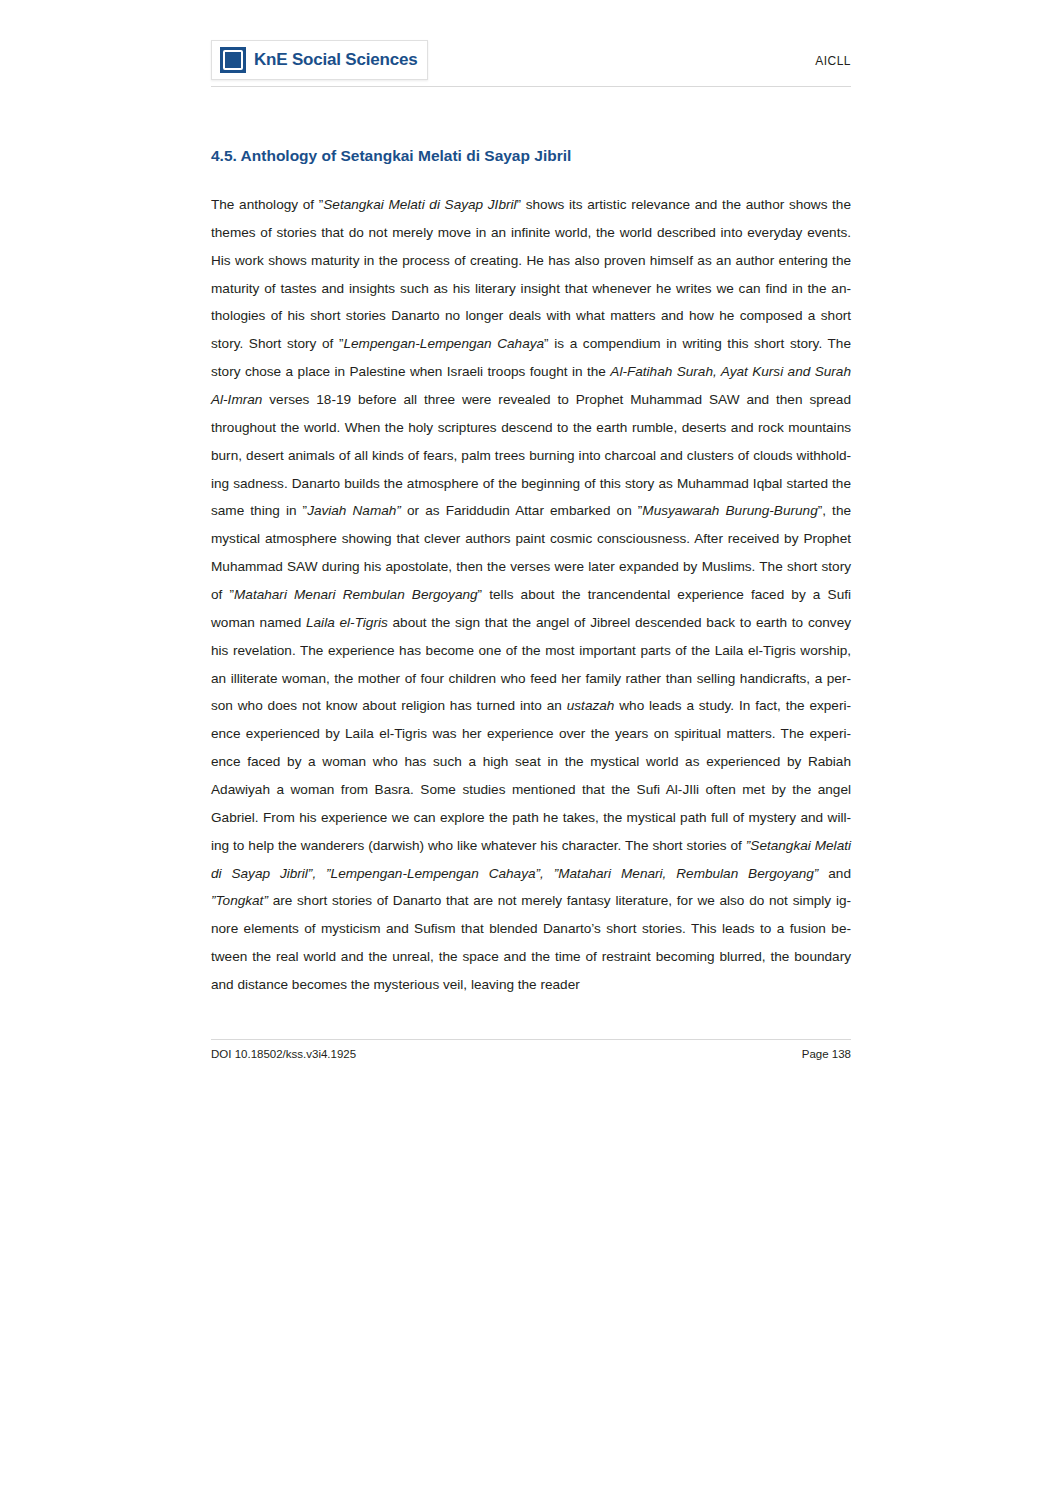KnE Social Sciences
AICLL
4.5. Anthology of Setangkai Melati di Sayap Jibril
The anthology of ”Setangkai Melati di Sayap JIbril” shows its artistic relevance and the author shows the themes of stories that do not merely move in an infinite world, the world described into everyday events. His work shows maturity in the process of creating. He has also proven himself as an author entering the maturity of tastes and insights such as his literary insight that whenever he writes we can find in the anthologies of his short stories Danarto no longer deals with what matters and how he composed a short story. Short story of ”Lempengan-Lempengan Cahaya” is a compendium in writing this short story. The story chose a place in Palestine when Israeli troops fought in the Al-Fatihah Surah, Ayat Kursi and Surah Al-Imran verses 18-19 before all three were revealed to Prophet Muhammad SAW and then spread throughout the world. When the holy scriptures descend to the earth rumble, deserts and rock mountains burn, desert animals of all kinds of fears, palm trees burning into charcoal and clusters of clouds withholding sadness. Danarto builds the atmosphere of the beginning of this story as Muhammad Iqbal started the same thing in ”Javiah Namah” or as Fariddudin Attar embarked on ”Musyawarah Burung-Burung”, the mystical atmosphere showing that clever authors paint cosmic consciousness. After received by Prophet Muhammad SAW during his apostolate, then the verses were later expanded by Muslims. The short story of ”Matahari Menari Rembulan Bergoyang” tells about the trancendental experience faced by a Sufi woman named Laila el-Tigris about the sign that the angel of Jibreel descended back to earth to convey his revelation. The experience has become one of the most important parts of the Laila el-Tigris worship, an illiterate woman, the mother of four children who feed her family rather than selling handicrafts, a person who does not know about religion has turned into an ustazah who leads a study. In fact, the experience experienced by Laila el-Tigris was her experience over the years on spiritual matters. The experience faced by a woman who has such a high seat in the mystical world as experienced by Rabiah Adawiyah a woman from Basra. Some studies mentioned that the Sufi Al-JIli often met by the angel Gabriel. From his experience we can explore the path he takes, the mystical path full of mystery and willing to help the wanderers (darwish) who like whatever his character. The short stories of ”Setangkai Melati di Sayap Jibril”, ”Lempengan-Lempengan Cahaya”, ”Matahari Menari, Rembulan Bergoyang” and ”Tongkat” are short stories of Danarto that are not merely fantasy literature, for we also do not simply ignore elements of mysticism and Sufism that blended Danarto’s short stories. This leads to a fusion between the real world and the unreal, the space and the time of restraint becoming blurred, the boundary and distance becomes the mysterious veil, leaving the reader
DOI 10.18502/kss.v3i4.1925
Page 138